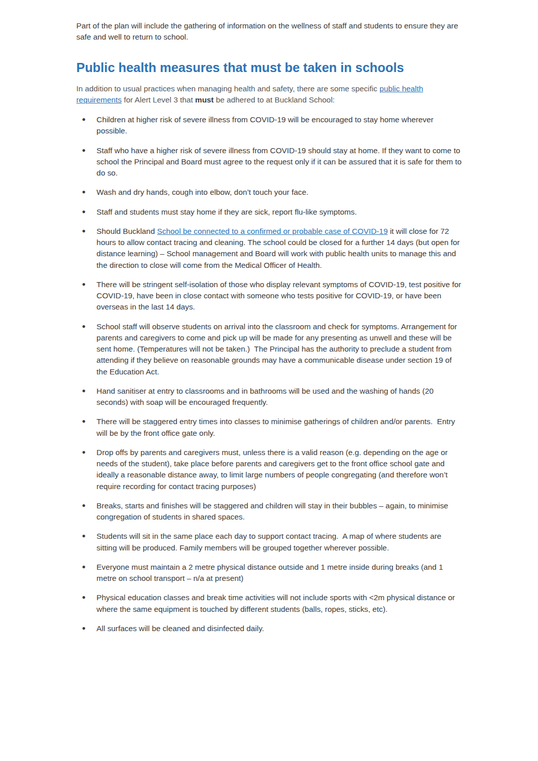Part of the plan will include the gathering of information on the wellness of staff and students to ensure they are safe and well to return to school.
Public health measures that must be taken in schools
In addition to usual practices when managing health and safety, there are some specific public health requirements for Alert Level 3 that must be adhered to at Buckland School:
Children at higher risk of severe illness from COVID-19 will be encouraged to stay home wherever possible.
Staff who have a higher risk of severe illness from COVID-19 should stay at home. If they want to come to school the Principal and Board must agree to the request only if it can be assured that it is safe for them to do so.
Wash and dry hands, cough into elbow, don’t touch your face.
Staff and students must stay home if they are sick, report flu-like symptoms.
Should Buckland School be connected to a confirmed or probable case of COVID-19 it will close for 72 hours to allow contact tracing and cleaning. The school could be closed for a further 14 days (but open for distance learning) – School management and Board will work with public health units to manage this and the direction to close will come from the Medical Officer of Health.
There will be stringent self-isolation of those who display relevant symptoms of COVID-19, test positive for COVID-19, have been in close contact with someone who tests positive for COVID-19, or have been overseas in the last 14 days.
School staff will observe students on arrival into the classroom and check for symptoms. Arrangement for parents and caregivers to come and pick up will be made for any presenting as unwell and these will be sent home. (Temperatures will not be taken.) The Principal has the authority to preclude a student from attending if they believe on reasonable grounds may have a communicable disease under section 19 of the Education Act.
Hand sanitiser at entry to classrooms and in bathrooms will be used and the washing of hands (20 seconds) with soap will be encouraged frequently.
There will be staggered entry times into classes to minimise gatherings of children and/or parents. Entry will be by the front office gate only.
Drop offs by parents and caregivers must, unless there is a valid reason (e.g. depending on the age or needs of the student), take place before parents and caregivers get to the front office school gate and ideally a reasonable distance away, to limit large numbers of people congregating (and therefore won’t require recording for contact tracing purposes)
Breaks, starts and finishes will be staggered and children will stay in their bubbles – again, to minimise congregation of students in shared spaces.
Students will sit in the same place each day to support contact tracing. A map of where students are sitting will be produced. Family members will be grouped together wherever possible.
Everyone must maintain a 2 metre physical distance outside and 1 metre inside during breaks (and 1 metre on school transport – n/a at present)
Physical education classes and break time activities will not include sports with <2m physical distance or where the same equipment is touched by different students (balls, ropes, sticks, etc).
All surfaces will be cleaned and disinfected daily.